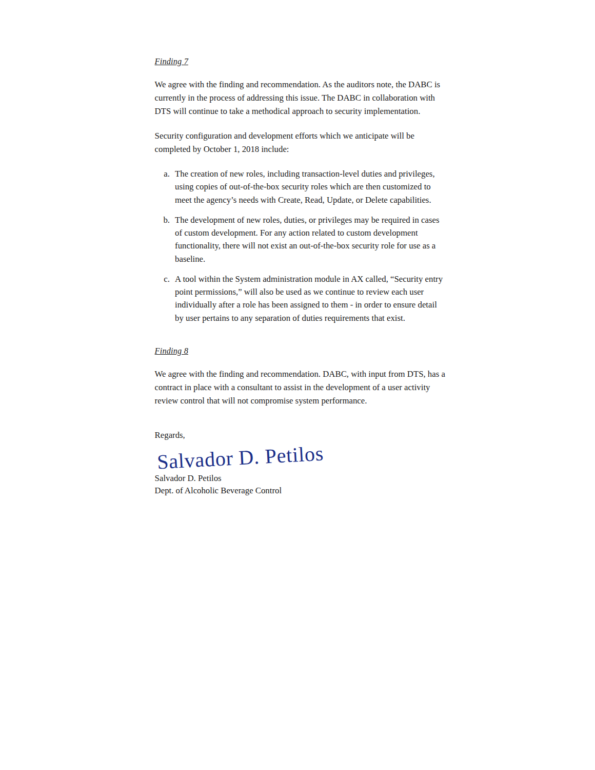Finding 7
We agree with the finding and recommendation. As the auditors note, the DABC is currently in the process of addressing this issue. The DABC in collaboration with DTS will continue to take a methodical approach to security implementation.
Security configuration and development efforts which we anticipate will be completed by October 1, 2018 include:
The creation of new roles, including transaction-level duties and privileges, using copies of out-of-the-box security roles which are then customized to meet the agency’s needs with Create, Read, Update, or Delete capabilities.
The development of new roles, duties, or privileges may be required in cases of custom development. For any action related to custom development functionality, there will not exist an out-of-the-box security role for use as a baseline.
A tool within the System administration module in AX called, “Security entry point permissions,” will also be used as we continue to review each user individually after a role has been assigned to them - in order to ensure detail by user pertains to any separation of duties requirements that exist.
Finding 8
We agree with the finding and recommendation. DABC, with input from DTS, has a contract in place with a consultant to assist in the development of a user activity review control that will not compromise system performance.
Regards,
Salvador D. Petilos
Salvador D. Petilos
Dept. of Alcoholic Beverage Control